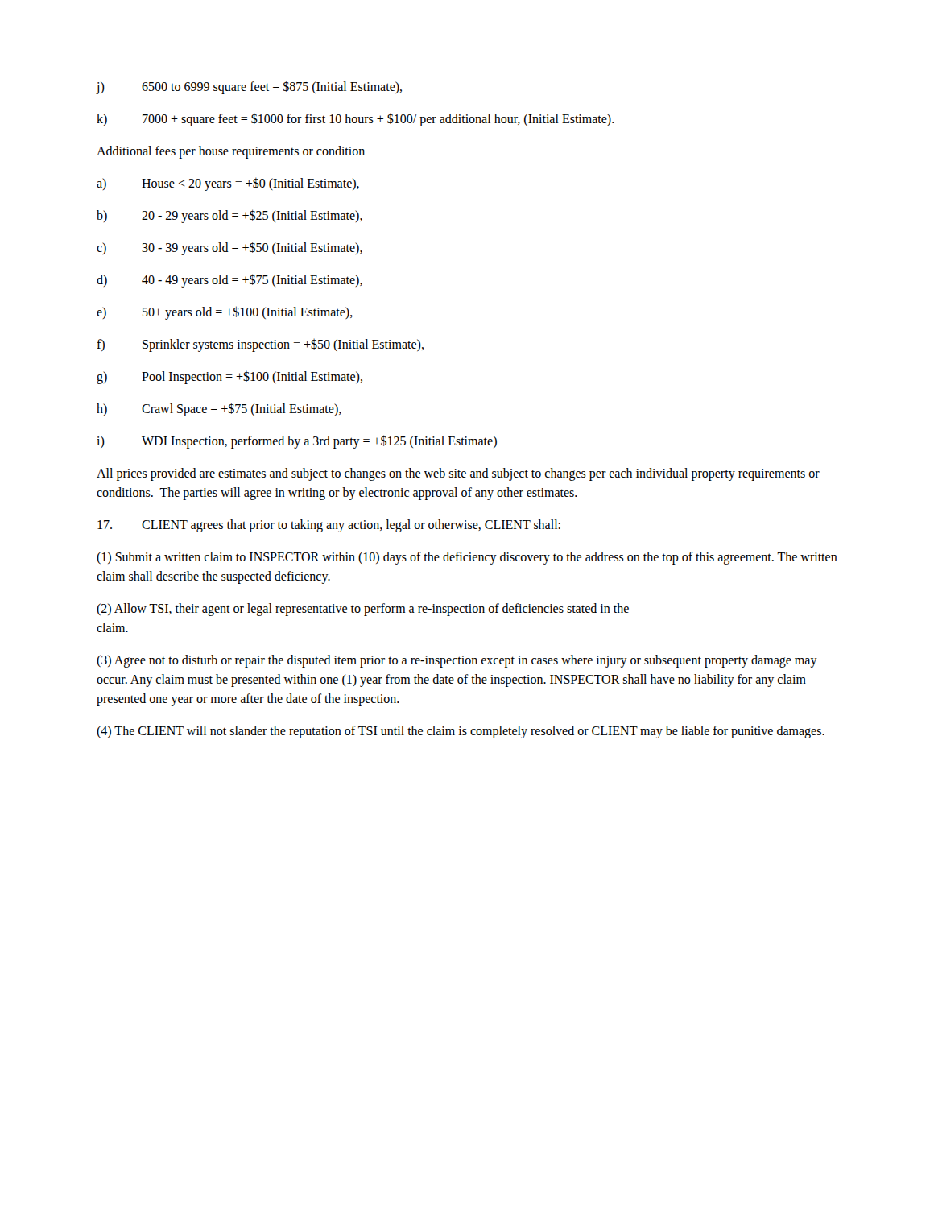j) 6500 to 6999 square feet = $875 (Initial Estimate),
k) 7000 + square feet = $1000 for first 10 hours + $100/ per additional hour, (Initial Estimate).
Additional fees per house requirements or condition
a) House < 20 years = +$0 (Initial Estimate),
b) 20 - 29 years old = +$25 (Initial Estimate),
c) 30 - 39 years old = +$50 (Initial Estimate),
d) 40 - 49 years old = +$75 (Initial Estimate),
e) 50+ years old = +$100 (Initial Estimate),
f) Sprinkler systems inspection = +$50 (Initial Estimate),
g) Pool Inspection = +$100 (Initial Estimate),
h) Crawl Space = +$75 (Initial Estimate),
i) WDI Inspection, performed by a 3rd party = +$125 (Initial Estimate)
All prices provided are estimates and subject to changes on the web site and subject to changes per each individual property requirements or conditions. The parties will agree in writing or by electronic approval of any other estimates.
17. CLIENT agrees that prior to taking any action, legal or otherwise, CLIENT shall:
(1) Submit a written claim to INSPECTOR within (10) days of the deficiency discovery to the address on the top of this agreement. The written claim shall describe the suspected deficiency.
(2) Allow TSI, their agent or legal representative to perform a re-inspection of deficiencies stated in the
claim.
(3) Agree not to disturb or repair the disputed item prior to a re-inspection except in cases where injury or subsequent property damage may occur. Any claim must be presented within one (1) year from the date of the inspection. INSPECTOR shall have no liability for any claim presented one year or more after the date of the inspection.
(4) The CLIENT will not slander the reputation of TSI until the claim is completely resolved or CLIENT may be liable for punitive damages.